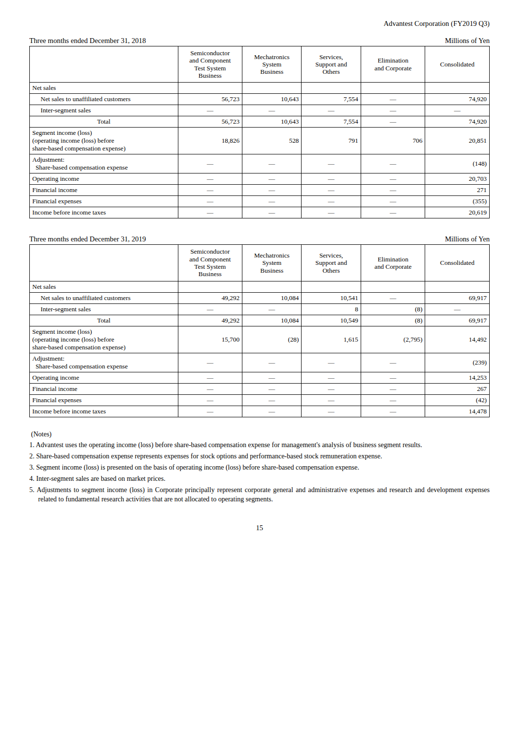Advantest Corporation (FY2019 Q3)
Three months ended December 31, 2018 Millions of Yen
| | Semiconductor and Component Test System Business | Mechatronics System Business | Services, Support and Others | Elimination and Corporate | Consolidated |
| --- | --- | --- | --- | --- | --- |
| Net sales | | | | | |
| Net sales to unaffiliated customers | 56,723 | 10,643 | 7,554 | — | 74,920 |
| Inter-segment sales | — | — | — | — | — |
| Total | 56,723 | 10,643 | 7,554 | — | 74,920 |
| Segment income (loss) (operating income (loss) before share-based compensation expense) | 18,826 | 528 | 791 | 706 | 20,851 |
| Adjustment: Share-based compensation expense | — | — | — | — | (148) |
| Operating income | — | — | — | — | 20,703 |
| Financial income | — | — | — | — | 271 |
| Financial expenses | — | — | — | — | (355) |
| Income before income taxes | — | — | — | — | 20,619 |
Three months ended December 31, 2019 Millions of Yen
| | Semiconductor and Component Test System Business | Mechatronics System Business | Services, Support and Others | Elimination and Corporate | Consolidated |
| --- | --- | --- | --- | --- | --- |
| Net sales | | | | | |
| Net sales to unaffiliated customers | 49,292 | 10,084 | 10,541 | — | 69,917 |
| Inter-segment sales | — | — | 8 | (8) | — |
| Total | 49,292 | 10,084 | 10,549 | (8) | 69,917 |
| Segment income (loss) (operating income (loss) before share-based compensation expense) | 15,700 | (28) | 1,615 | (2,795) | 14,492 |
| Adjustment: Share-based compensation expense | — | — | — | — | (239) |
| Operating income | — | — | — | — | 14,253 |
| Financial income | — | — | — | — | 267 |
| Financial expenses | — | — | — | — | (42) |
| Income before income taxes | — | — | — | — | 14,478 |
(Notes)
1. Advantest uses the operating income (loss) before share-based compensation expense for management's analysis of business segment results.
2. Share-based compensation expense represents expenses for stock options and performance-based stock remuneration expense.
3. Segment income (loss) is presented on the basis of operating income (loss) before share-based compensation expense.
4. Inter-segment sales are based on market prices.
5. Adjustments to segment income (loss) in Corporate principally represent corporate general and administrative expenses and research and development expenses related to fundamental research activities that are not allocated to operating segments.
15